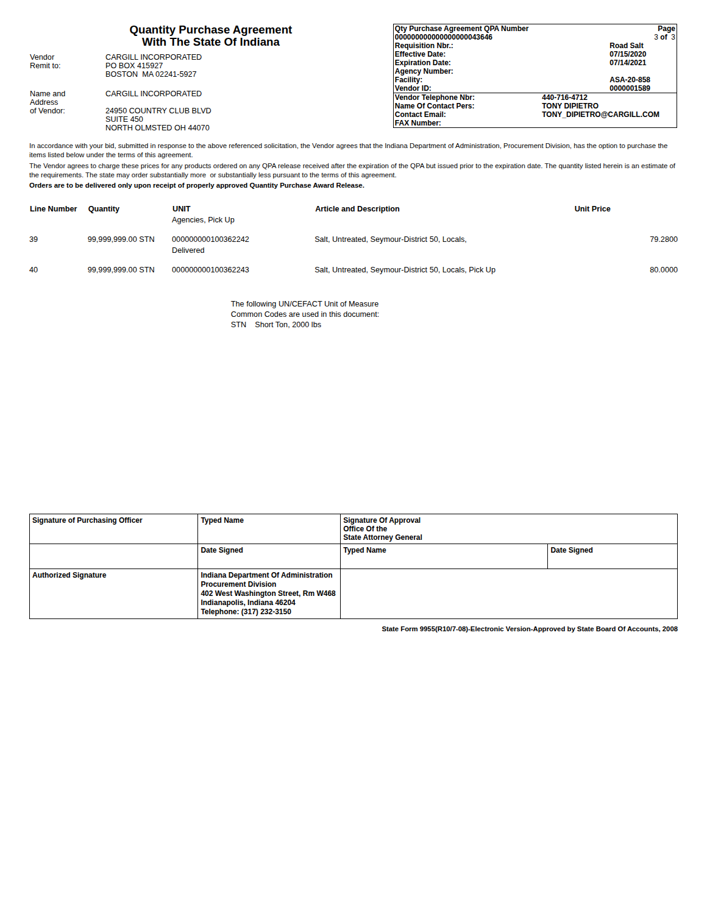| Quantity Purchase Agreement With The State Of Indiana / Vendor / CARGILL INCORPORATED / / Remit to: / PO BOX 415927 / / / BOSTON MA 02241-5927 / / Name and / CARGILL INCORPORATED / / Address / / / of Vendor: / 24950 COUNTRY CLUB BLVD / / / SUITE 450 / / / NORTH OLMSTED OH 44070 / | / Qty Purchase Agreement QPA Number / Page / / 000000000000000000043646 / 3 of 3 / / Requisition Nbr.: / Road Salt / / Effective Date: / 07/15/2020 / / Expiration Date: / 07/14/2021 / / Agency Number: / / / Facility: / ASA-20-858 / / Vendor ID: / 0000001589 / / Vendor Telephone Nbr: / 440-716-4712 / / Name Of Contact Pers: / TONY DIPIETRO / / Contact Email: / TONY_DIPIETRO@CARGILL.COM / / FAX Number: / / |
In accordance with your bid, submitted in response to the above referenced solicitation, the Vendor agrees that the Indiana Department of Administration, Procurement Division, has the option to purchase the items listed below under the terms of this agreement.
The Vendor agrees to charge these prices for any products ordered on any QPA release received after the expiration of the QPA but issued prior to the expiration date. The quantity listed herein is an estimate of the requirements. The state may order substantially more or substantially less pursuant to the terms of this agreement.
Orders are to be delivered only upon receipt of properly approved Quantity Purchase Award Release.
| Line Number | Quantity | UNIT | Article and Description | Unit Price |
| --- | --- | --- | --- | --- |
| | | Agencies, Pick Up | |
| 39 | 99,999,999.00 STN | 000000000100362242 | Salt, Untreated, Seymour-District 50, Locals, | 79.2800 |
| | | Delivered | | |
| 40 | 99,999,999.00 STN | 000000000100362243 | Salt, Untreated, Seymour-District 50, Locals, Pick Up | 80.0000 |
| | The following UN/CEFACT Unit of Measure Common Codes are used in this document: STN Short Ton, 2000 lbs |
| Signature of Purchasing Officer | Typed Name | Signature Of Approval Office Of the State Attorney General |
| | Date Signed | Typed Name | Date Signed |
| Authorized Signature | Indiana Department Of Administration Procurement Division 402 West Washington Street, Rm W468 Indianapolis, Indiana 46204 Telephone: (317) 232-3150 | |
State Form 9955(R10/7-08)-Electronic Version-Approved by State Board Of Accounts, 2008